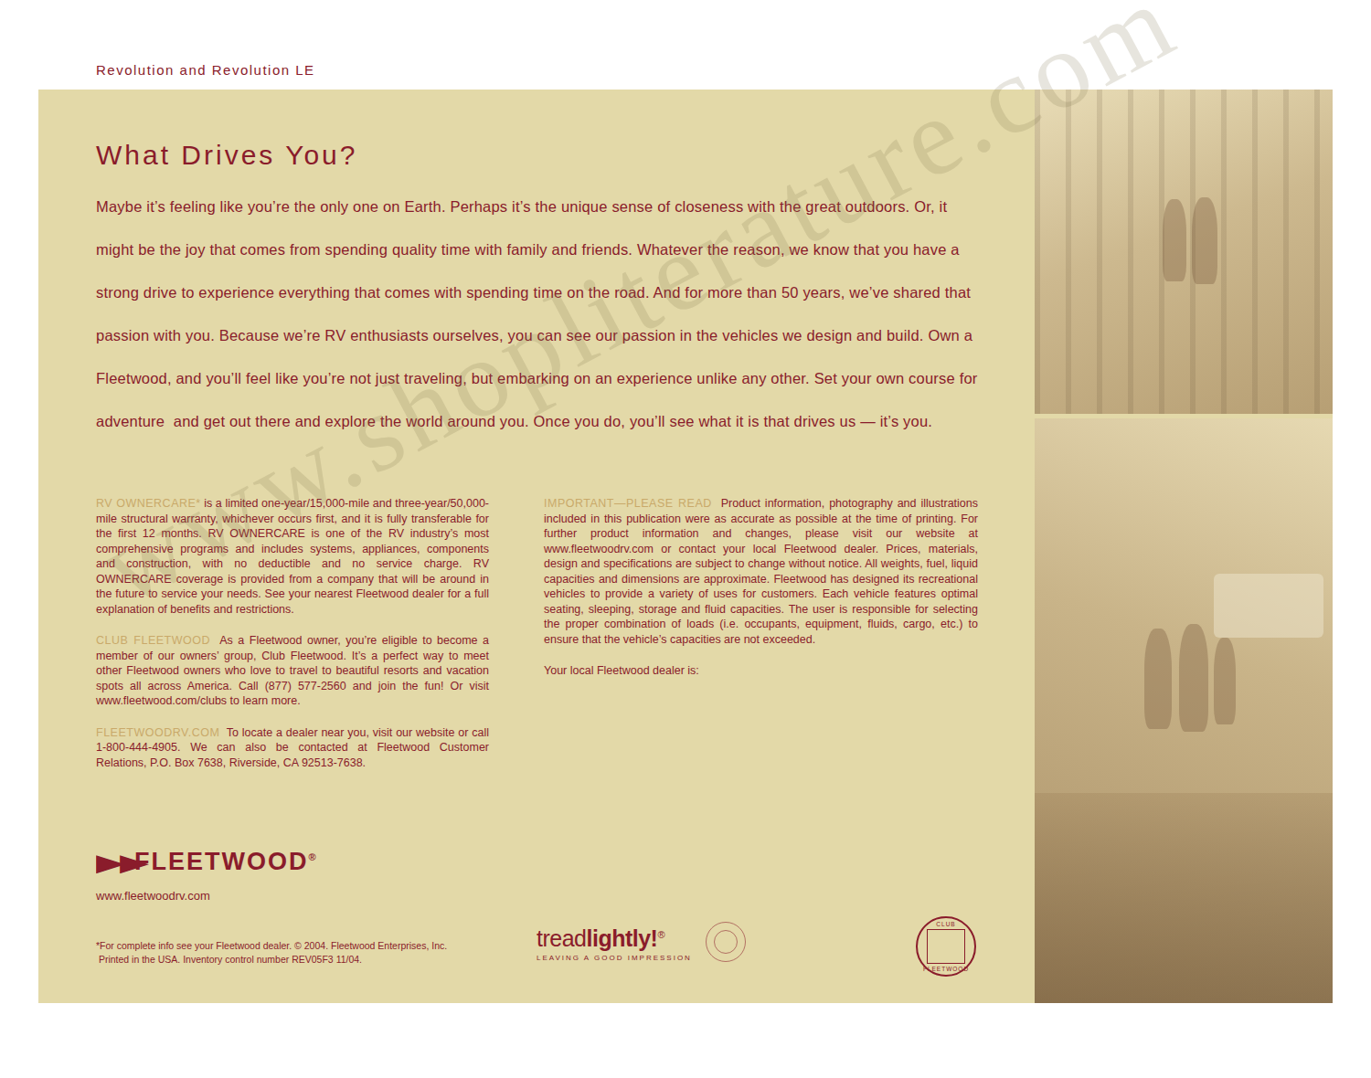Revolution and Revolution LE
What Drives You?
Maybe it’s feeling like you’re the only one on Earth. Perhaps it’s the unique sense of closeness with the great outdoors. Or, it might be the joy that comes from spending quality time with family and friends. Whatever the reason, we know that you have a strong drive to experience everything that comes with spending time on the road. And for more than 50 years, we’ve shared that passion with you. Because we’re RV enthusiasts ourselves, you can see our passion in the vehicles we design and build. Own a Fleetwood, and you’ll feel like you’re not just traveling, but embarking on an experience unlike any other. Set your own course for adventure and get out there and explore the world around you. Once you do, you’ll see what it is that drives us — it’s you.
RV OWNERCARE* is a limited one-year/15,000-mile and three-year/50,000-mile structural warranty, whichever occurs first, and it is fully transferable for the first 12 months. RV OWNERCARE is one of the RV industry’s most comprehensive programs and includes systems, appliances, components and construction, with no deductible and no service charge. RV OWNERCARE coverage is provided from a company that will be around in the future to service your needs. See your nearest Fleetwood dealer for a full explanation of benefits and restrictions.
CLUB FLEETWOOD As a Fleetwood owner, you’re eligible to become a member of our owners’ group, Club Fleetwood. It’s a perfect way to meet other Fleetwood owners who love to travel to beautiful resorts and vacation spots all across America. Call (877) 577-2560 and join the fun! Or visit www.fleetwood.com/clubs to learn more.
FLEETWOODRV.COM To locate a dealer near you, visit our website or call 1-800-444-4905. We can also be contacted at Fleetwood Customer Relations, P.O. Box 7638, Riverside, CA 92513-7638.
IMPORTANT—PLEASE READ Product information, photography and illustrations included in this publication were as accurate as possible at the time of printing. For further product information and changes, please visit our website at www.fleetwoodrv.com or contact your local Fleetwood dealer. Prices, materials, design and specifications are subject to change without notice. All weights, fuel, liquid capacities and dimensions are approximate. Fleetwood has designed its recreational vehicles to provide a variety of uses for customers. Each vehicle features optimal seating, sleeping, storage and fluid capacities. The user is responsible for selecting the proper combination of loads (i.e. occupants, equipment, fluids, cargo, etc.) to ensure that the vehicle’s capacities are not exceeded.
Your local Fleetwood dealer is:
▶▶ FLEETWOOD®
www.fleetwoodrv.com
*For complete info see your Fleetwood dealer. © 2004. Fleetwood Enterprises, Inc.
Printed in the USA. Inventory control number REV05F3 11/04.
treadlightly!®
LEAVING A GOOD IMPRESSION
CLUB
FLEETWOOD
www.shopliterature.com